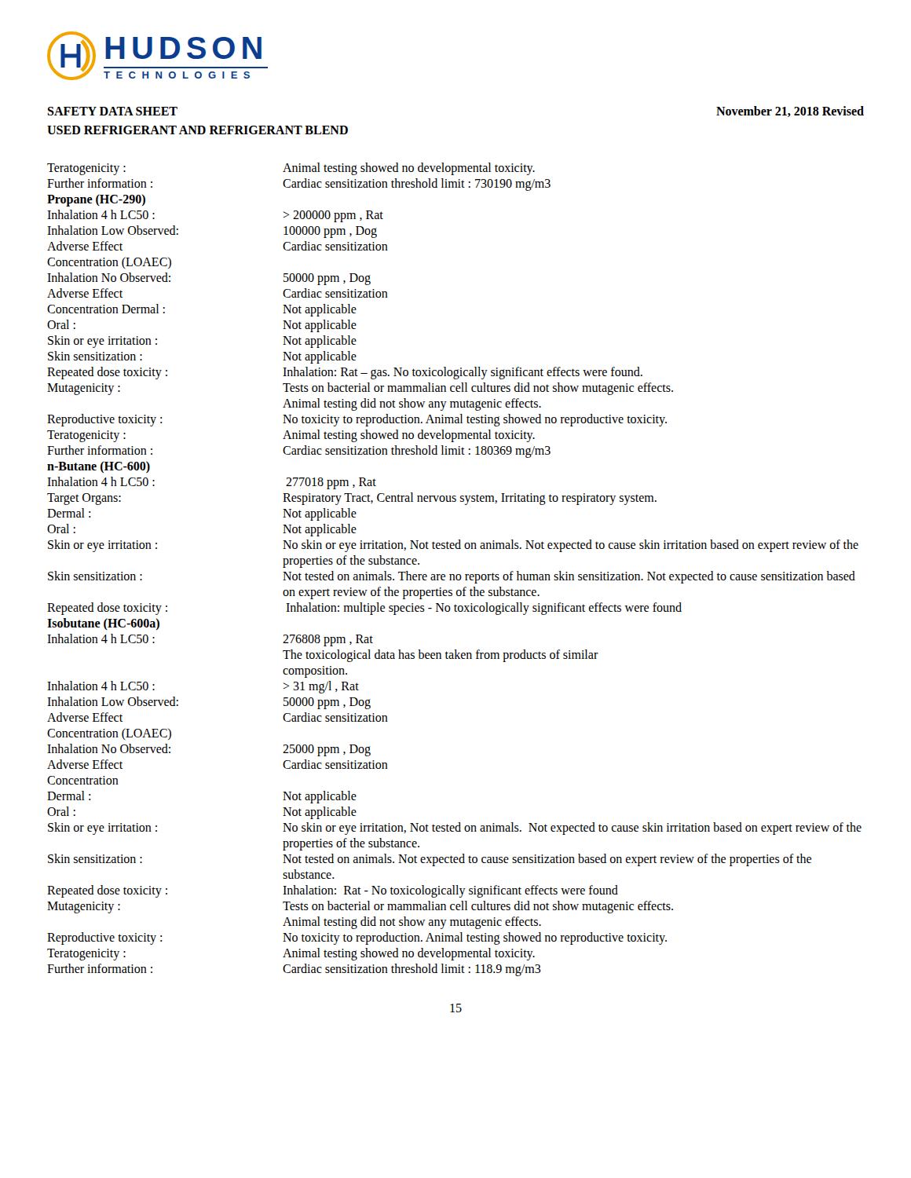HUDSON
TECHNOLOGIES
SAFETY DATA SHEET
November 21, 2018 Revised
USED REFRIGERANT AND REFRIGERANT BLEND
| Teratogenicity : | Animal testing showed no developmental toxicity. |
| Further information : | Cardiac sensitization threshold limit : 730190 mg/m3 |
| Propane (HC-290) |
| Inhalation 4 h LC50 : | > 200000 ppm , Rat |
| Inhalation Low Observed: | 100000 ppm , Dog |
| Adverse Effect | Cardiac sensitization |
| Concentration (LOAEC) | |
| Inhalation No Observed: | 50000 ppm , Dog |
| Adverse Effect | Cardiac sensitization |
| Concentration Dermal : | Not applicable |
| Oral : | Not applicable |
| Skin or eye irritation : | Not applicable |
| Skin sensitization : | Not applicable |
| Repeated dose toxicity : | Inhalation: Rat – gas. No toxicologically significant effects were found. |
| Mutagenicity : | Tests on bacterial or mammalian cell cultures did not show mutagenic effects. Animal testing did not show any mutagenic effects. |
| Reproductive toxicity : | No toxicity to reproduction. Animal testing showed no reproductive toxicity. |
| Teratogenicity : | Animal testing showed no developmental toxicity. |
| Further information : | Cardiac sensitization threshold limit : 180369 mg/m3 |
| n-Butane (HC-600) |
| Inhalation 4 h LC50 : | 277018 ppm , Rat |
| Target Organs: | Respiratory Tract, Central nervous system, Irritating to respiratory system. |
| Dermal : | Not applicable |
| Oral : | Not applicable |
| Skin or eye irritation : | No skin or eye irritation, Not tested on animals. Not expected to cause skin irritation based on expert review of the properties of the substance. |
| Skin sensitization : | Not tested on animals. There are no reports of human skin sensitization. Not expected to cause sensitization based on expert review of the properties of the substance. |
| Repeated dose toxicity : | Inhalation: multiple species - No toxicologically significant effects were found |
| Isobutane (HC-600a) |
| Inhalation 4 h LC50 : | 276808 ppm , Rat The toxicological data has been taken from products of similar composition. |
| Inhalation 4 h LC50 : | > 31 mg/l , Rat |
| Inhalation Low Observed: | 50000 ppm , Dog |
| Adverse Effect | Cardiac sensitization |
| Concentration (LOAEC) | |
| Inhalation No Observed: | 25000 ppm , Dog |
| Adverse Effect | Cardiac sensitization |
| Concentration | |
| Dermal : | Not applicable |
| Oral : | Not applicable |
| Skin or eye irritation : | No skin or eye irritation, Not tested on animals. Not expected to cause skin irritation based on expert review of the properties of the substance. |
| Skin sensitization : | Not tested on animals. Not expected to cause sensitization based on expert review of the properties of the substance. |
| Repeated dose toxicity : | Inhalation: Rat - No toxicologically significant effects were found |
| Mutagenicity : | Tests on bacterial or mammalian cell cultures did not show mutagenic effects. Animal testing did not show any mutagenic effects. |
| Reproductive toxicity : | No toxicity to reproduction. Animal testing showed no reproductive toxicity. |
| Teratogenicity : | Animal testing showed no developmental toxicity. |
| Further information : | Cardiac sensitization threshold limit : 118.9 mg/m3 |
15